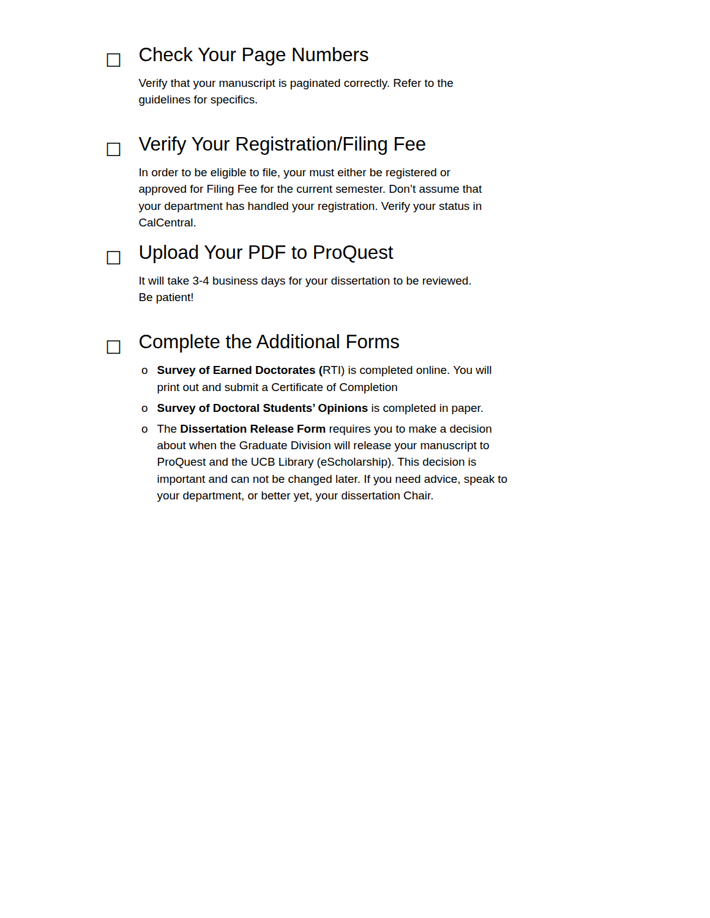☐
Check Your Page Numbers
Verify that your manuscript is paginated correctly. Refer to the guidelines for specifics.
☐
Verify Your Registration/Filing Fee
In order to be eligible to file, your must either be registered or approved for Filing Fee for the current semester. Don’t assume that your department has handled your registration. Verify your status in CalCentral.
☐
Upload Your PDF to ProQuest
It will take 3-4 business days for your dissertation to be reviewed. Be patient!
☐
Complete the Additional Forms
Survey of Earned Doctorates (RTI) is completed online. You will print out and submit a Certificate of Completion
Survey of Doctoral Students’ Opinions is completed in paper.
The Dissertation Release Form requires you to make a decision about when the Graduate Division will release your manuscript to ProQuest and the UCB Library (eScholarship). This decision is important and can not be changed later. If you need advice, speak to your department, or better yet, your dissertation Chair.